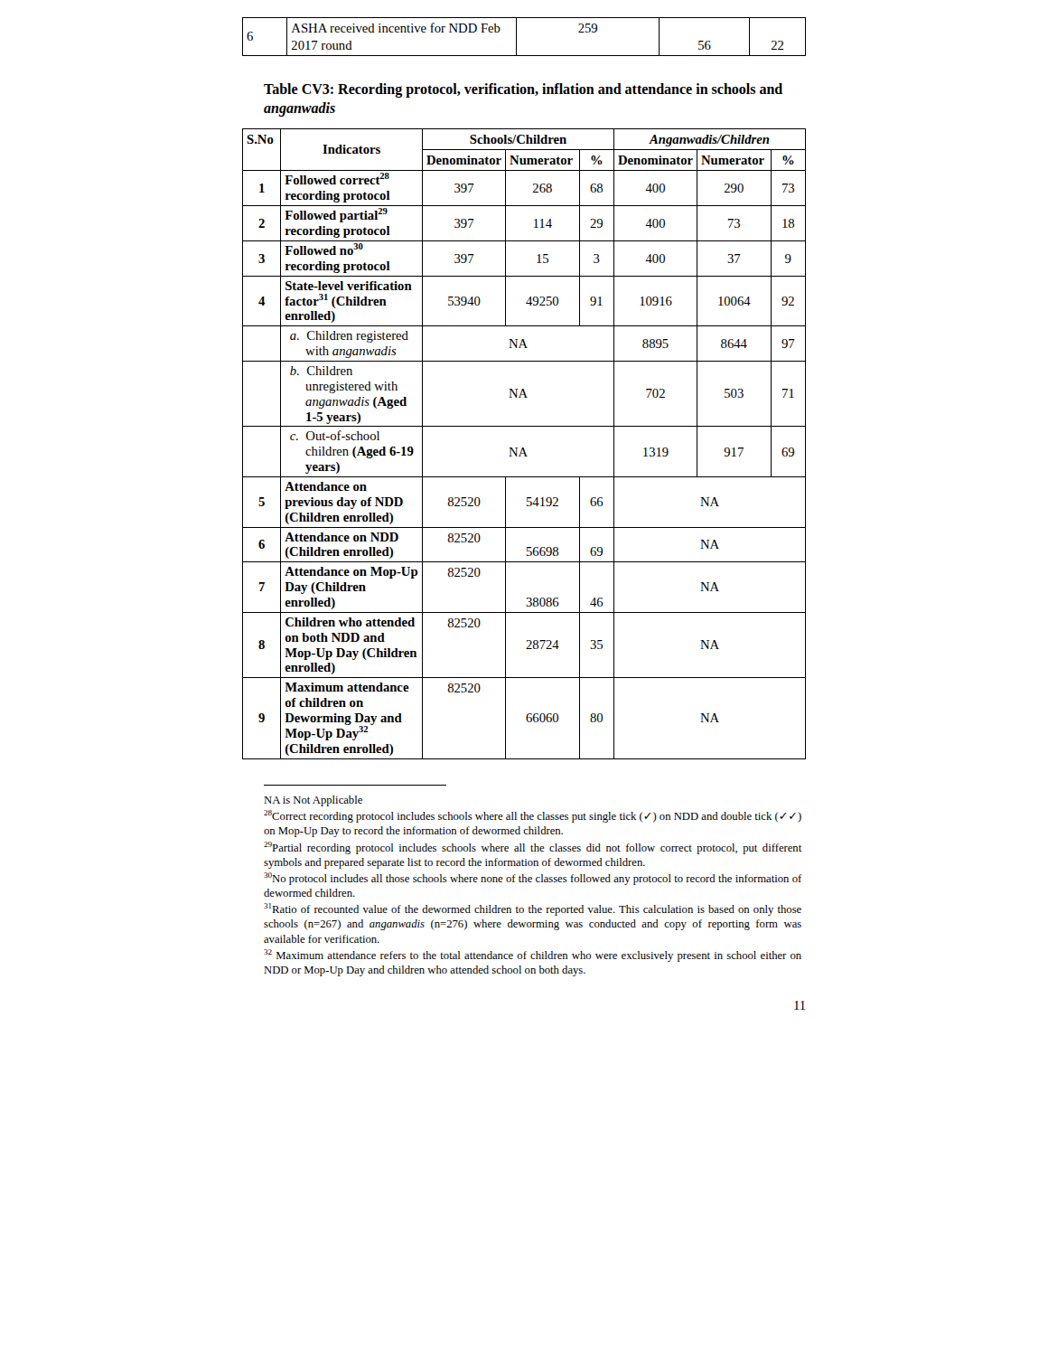| 6 | ASHA received incentive for NDD Feb 2017 round | 259 | 56 | 22 |
Table CV3: Recording protocol, verification, inflation and attendance in schools and anganwadis
| S.No | Indicators | Schools/Children | Anganwadis/Children |
| --- | --- | --- | --- |
| Denominator | Numerator | % | Denominator | Numerator | % |
| 1 | Followed correct 28 recording protocol | 397 | 268 | 68 | 400 | 290 | 73 |
| 2 | Followed partial 29 recording protocol | 397 | 114 | 29 | 400 | 73 | 18 |
| 3 | Followed no 30 recording protocol | 397 | 15 | 3 | 400 | 37 | 9 |
| 4 | State-level verification factor 31 (Children enrolled) | 53940 | 49250 | 91 | 10916 | 10064 | 92 |
| | a. Children registered with anganwadis | NA | 8895 | 8644 | 97 |
| | b. Children unregistered with anganwadis (Aged 1-5 years) | NA | 702 | 503 | 71 |
| | c. Out-of-school children (Aged 6-19 years) | NA | 1319 | 917 | 69 |
| 5 | Attendance on previous day of NDD (Children enrolled) | 82520 | 54192 | 66 | NA |
| 6 | Attendance on NDD (Children enrolled) | 82520 | 56698 | 69 | NA |
| 7 | Attendance on Mop-Up Day (Children enrolled) | 82520 | 38086 | 46 | NA |
| 8 | Children who attended on both NDD and Mop-Up Day (Children enrolled) | 82520 | 28724 | 35 | NA |
| 9 | Maximum attendance of children on Deworming Day and Mop-Up Day 32 (Children enrolled) | 82520 | 66060 | 80 | NA |
NA is Not Applicable
28Correct recording protocol includes schools where all the classes put single tick (✓) on NDD and double tick (✓✓) on Mop-Up Day to record the information of dewormed children.
29Partial recording protocol includes schools where all the classes did not follow correct protocol, put different symbols and prepared separate list to record the information of dewormed children.
30No protocol includes all those schools where none of the classes followed any protocol to record the information of dewormed children.
31Ratio of recounted value of the dewormed children to the reported value. This calculation is based on only those schools (n=267) and anganwadis (n=276) where deworming was conducted and copy of reporting form was available for verification.
32 Maximum attendance refers to the total attendance of children who were exclusively present in school either on NDD or Mop-Up Day and children who attended school on both days.
11